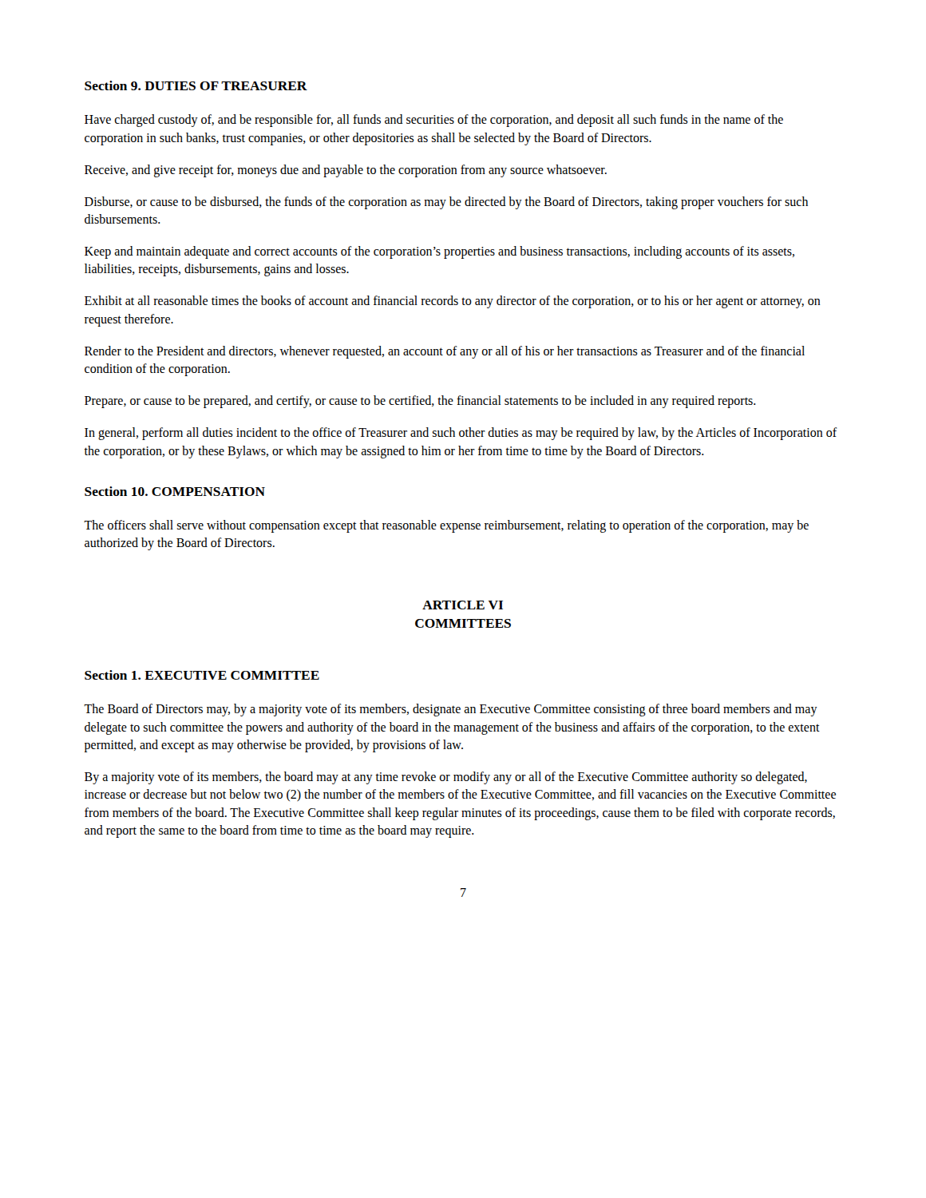Section 9. DUTIES OF TREASURER
Have charged custody of, and be responsible for, all funds and securities of the corporation, and deposit all such funds in the name of the corporation in such banks, trust companies, or other depositories as shall be selected by the Board of Directors.
Receive, and give receipt for, moneys due and payable to the corporation from any source whatsoever.
Disburse, or cause to be disbursed, the funds of the corporation as may be directed by the Board of Directors, taking proper vouchers for such disbursements.
Keep and maintain adequate and correct accounts of the corporation’s properties and business transactions, including accounts of its assets, liabilities, receipts, disbursements, gains and losses.
Exhibit at all reasonable times the books of account and financial records to any director of the corporation, or to his or her agent or attorney, on request therefore.
Render to the President and directors, whenever requested, an account of any or all of his or her transactions as Treasurer and of the financial condition of the corporation.
Prepare, or cause to be prepared, and certify, or cause to be certified, the financial statements to be included in any required reports.
In general, perform all duties incident to the office of Treasurer and such other duties as may be required by law, by the Articles of Incorporation of the corporation, or by these Bylaws, or which may be assigned to him or her from time to time by the Board of Directors.
Section 10. COMPENSATION
The officers shall serve without compensation except that reasonable expense reimbursement, relating to operation of the corporation, may be authorized by the Board of Directors.
ARTICLE VI
COMMITTEES
Section 1. EXECUTIVE COMMITTEE
The Board of Directors may, by a majority vote of its members, designate an Executive Committee consisting of three board members and may delegate to such committee the powers and authority of the board in the management of the business and affairs of the corporation, to the extent permitted, and except as may otherwise be provided, by provisions of law.
By a majority vote of its members, the board may at any time revoke or modify any or all of the Executive Committee authority so delegated, increase or decrease but not below two (2) the number of the members of the Executive Committee, and fill vacancies on the Executive Committee from members of the board. The Executive Committee shall keep regular minutes of its proceedings, cause them to be filed with corporate records, and report the same to the board from time to time as the board may require.
7